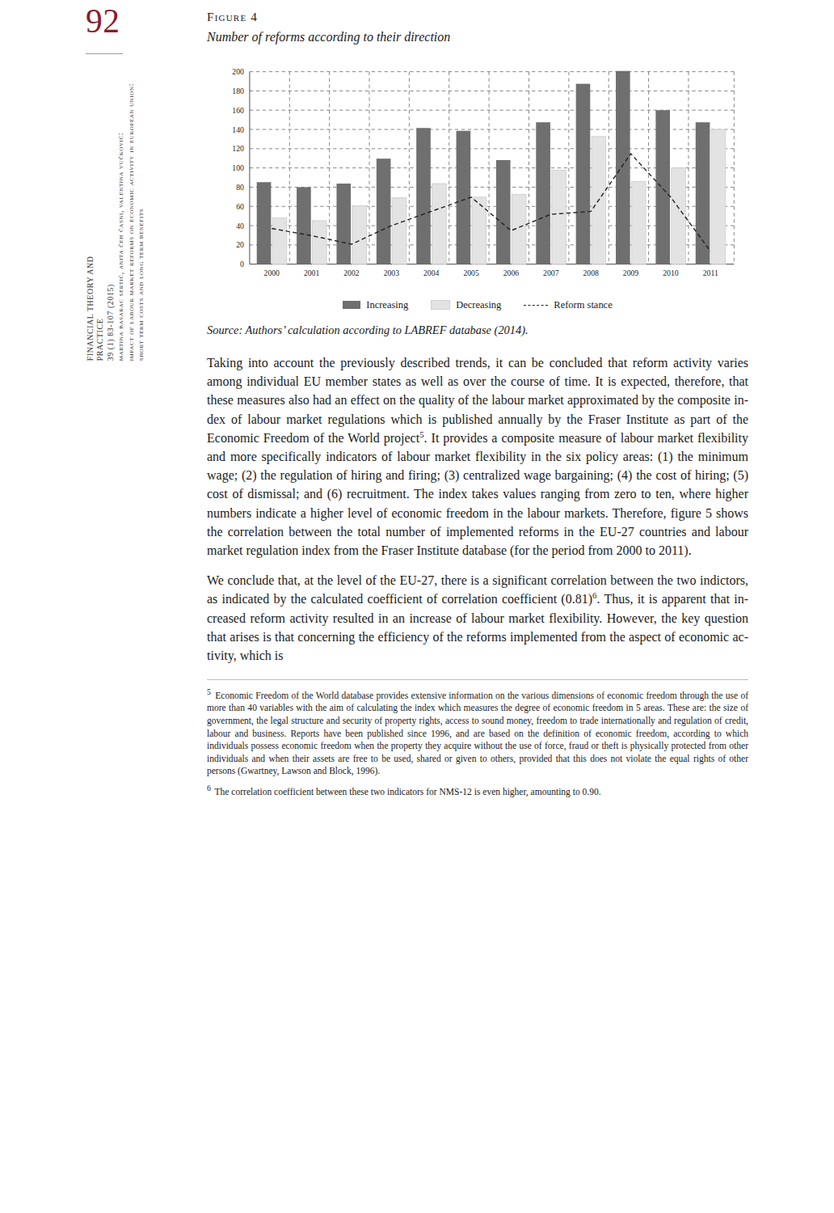92
financial theory and
practice
39 (1) 83-107 (2015)
martina basarac sertić, anita čeh časni, valentina vučković:
impact of labour market reforms on economic activity in european union:
short term costs and long term benefits
Figure 4
Number of reforms according to their direction
200 180 160 140 120 100 80 60 40 20 0 2000 2001 2002 2003 2004 2005 2006 2007 2008 2009 2010 2011
Increasing Decreasing Reform stance
Source: Authors’ calculation according to LABREF database (2014).
Taking into account the previously described trends, it can be concluded that reform activity varies among individual EU member states as well as over the course of time. It is expected, therefore, that these measures also had an effect on the quality of the labour market approximated by the composite index of labour market regulations which is published annually by the Fraser Institute as part of the Economic Freedom of the World project5. It provides a composite measure of labour market flexibility and more specifically indicators of labour market flexibility in the six policy areas: (1) the minimum wage; (2) the regulation of hiring and firing; (3) centralized wage bargaining; (4) the cost of hiring; (5) cost of dismissal; and (6) recruitment. The index takes values ranging from zero to ten, where higher numbers indicate a higher level of economic freedom in the labour markets. Therefore, figure 5 shows the correlation between the total number of implemented reforms in the EU-27 countries and labour market regulation index from the Fraser Institute database (for the period from 2000 to 2011).
We conclude that, at the level of the EU-27, there is a significant correlation between the two indictors, as indicated by the calculated coefficient of correlation coefficient (0.81)6. Thus, it is apparent that increased reform activity resulted in an increase of labour market flexibility. However, the key question that arises is that concerning the efficiency of the reforms implemented from the aspect of economic activity, which is
5 Economic Freedom of the World database provides extensive information on the various dimensions of economic freedom through the use of more than 40 variables with the aim of calculating the index which measures the degree of economic freedom in 5 areas. These are: the size of government, the legal structure and security of property rights, access to sound money, freedom to trade internationally and regulation of credit, labour and business. Reports have been published since 1996, and are based on the definition of economic freedom, according to which individuals possess economic freedom when the property they acquire without the use of force, fraud or theft is physically protected from other individuals and when their assets are free to be used, shared or given to others, provided that this does not violate the equal rights of other persons (Gwartney, Lawson and Block, 1996).
6 The correlation coefficient between these two indicators for NMS-12 is even higher, amounting to 0.90.